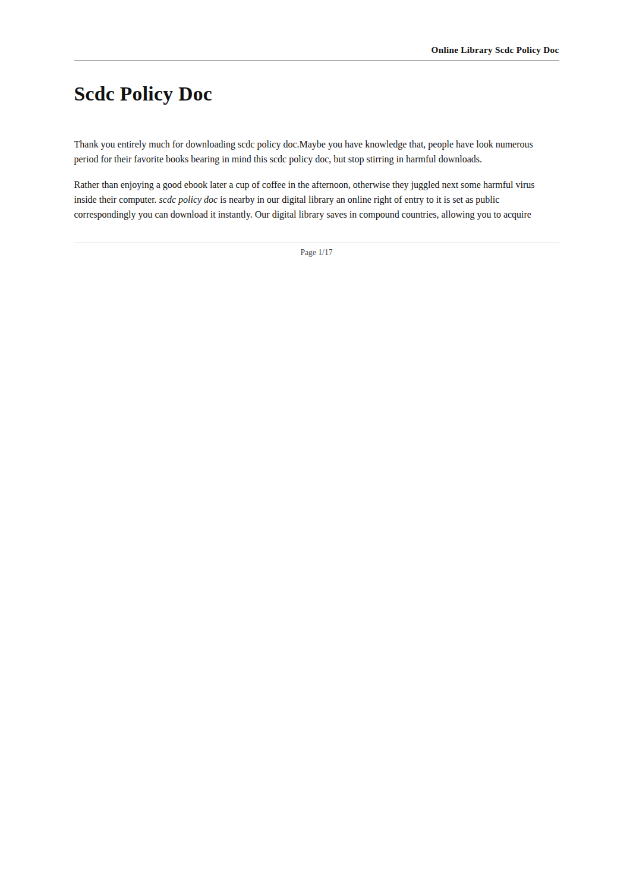Online Library Scdc Policy Doc
Scdc Policy Doc
Thank you entirely much for downloading scdc policy doc.Maybe you have knowledge that, people have look numerous period for their favorite books bearing in mind this scdc policy doc, but stop stirring in harmful downloads.
Rather than enjoying a good ebook later a cup of coffee in the afternoon, otherwise they juggled next some harmful virus inside their computer. scdc policy doc is nearby in our digital library an online right of entry to it is set as public correspondingly you can download it instantly. Our digital library saves in compound countries, allowing you to acquire
Page 1/17